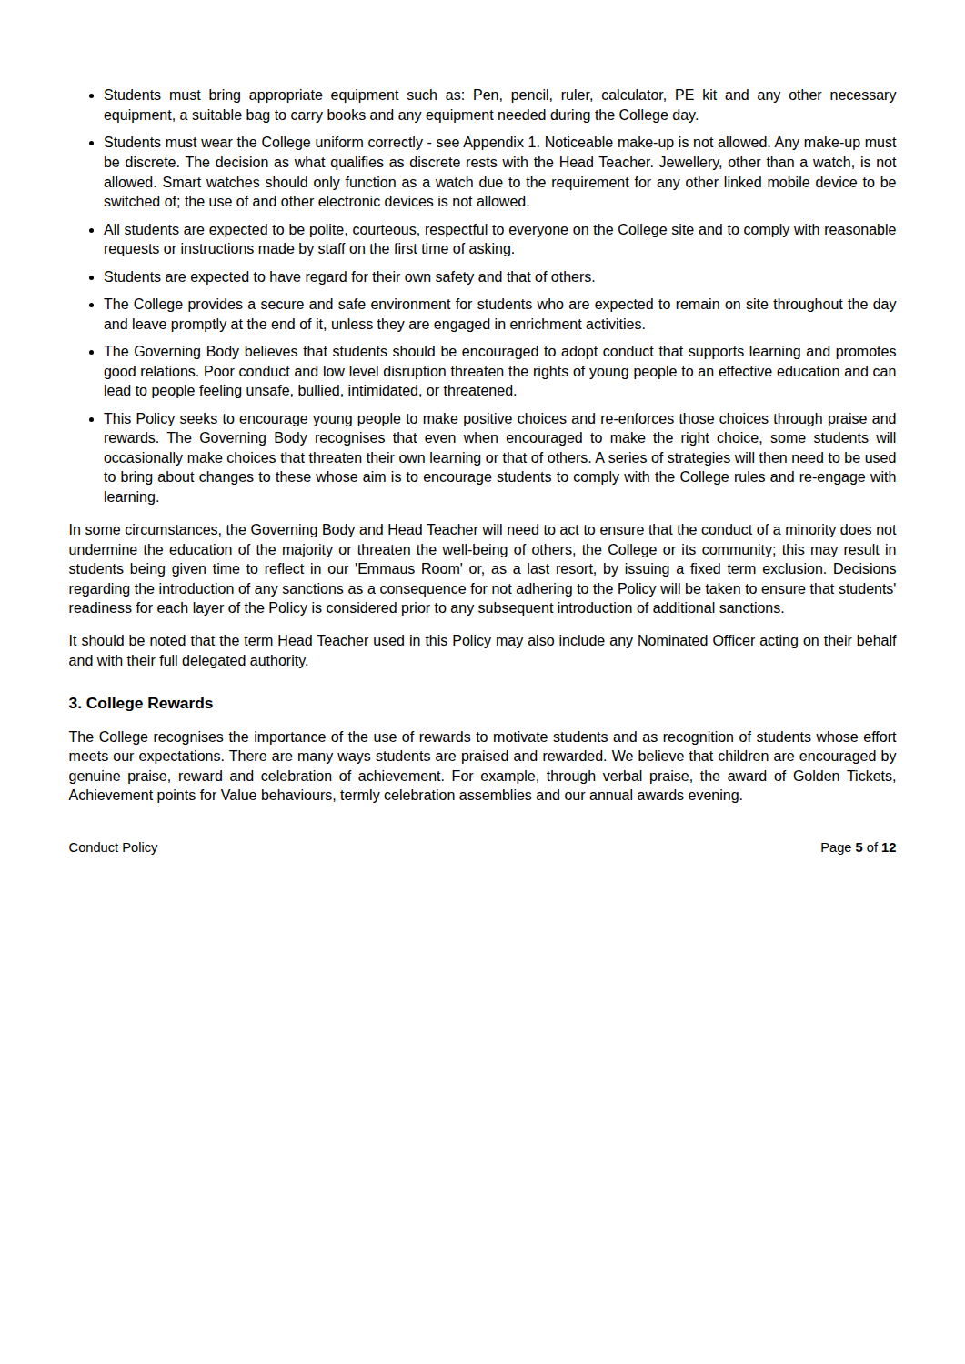Students must bring appropriate equipment such as: Pen, pencil, ruler, calculator, PE kit and any other necessary equipment, a suitable bag to carry books and any equipment needed during the College day.
Students must wear the College uniform correctly - see Appendix 1. Noticeable make-up is not allowed. Any make-up must be discrete. The decision as what qualifies as discrete rests with the Head Teacher. Jewellery, other than a watch, is not allowed. Smart watches should only function as a watch due to the requirement for any other linked mobile device to be switched of; the use of and other electronic devices is not allowed.
All students are expected to be polite, courteous, respectful to everyone on the College site and to comply with reasonable requests or instructions made by staff on the first time of asking.
Students are expected to have regard for their own safety and that of others.
The College provides a secure and safe environment for students who are expected to remain on site throughout the day and leave promptly at the end of it, unless they are engaged in enrichment activities.
The Governing Body believes that students should be encouraged to adopt conduct that supports learning and promotes good relations. Poor conduct and low level disruption threaten the rights of young people to an effective education and can lead to people feeling unsafe, bullied, intimidated, or threatened.
This Policy seeks to encourage young people to make positive choices and re-enforces those choices through praise and rewards. The Governing Body recognises that even when encouraged to make the right choice, some students will occasionally make choices that threaten their own learning or that of others. A series of strategies will then need to be used to bring about changes to these whose aim is to encourage students to comply with the College rules and re-engage with learning.
In some circumstances, the Governing Body and Head Teacher will need to act to ensure that the conduct of a minority does not undermine the education of the majority or threaten the well-being of others, the College or its community; this may result in students being given time to reflect in our 'Emmaus Room' or, as a last resort, by issuing a fixed term exclusion. Decisions regarding the introduction of any sanctions as a consequence for not adhering to the Policy will be taken to ensure that students' readiness for each layer of the Policy is considered prior to any subsequent introduction of additional sanctions.
It should be noted that the term Head Teacher used in this Policy may also include any Nominated Officer acting on their behalf and with their full delegated authority.
3. College Rewards
The College recognises the importance of the use of rewards to motivate students and as recognition of students whose effort meets our expectations. There are many ways students are praised and rewarded. We believe that children are encouraged by genuine praise, reward and celebration of achievement. For example, through verbal praise, the award of Golden Tickets, Achievement points for Value behaviours, termly celebration assemblies and our annual awards evening.
Conduct Policy
Page 5 of 12